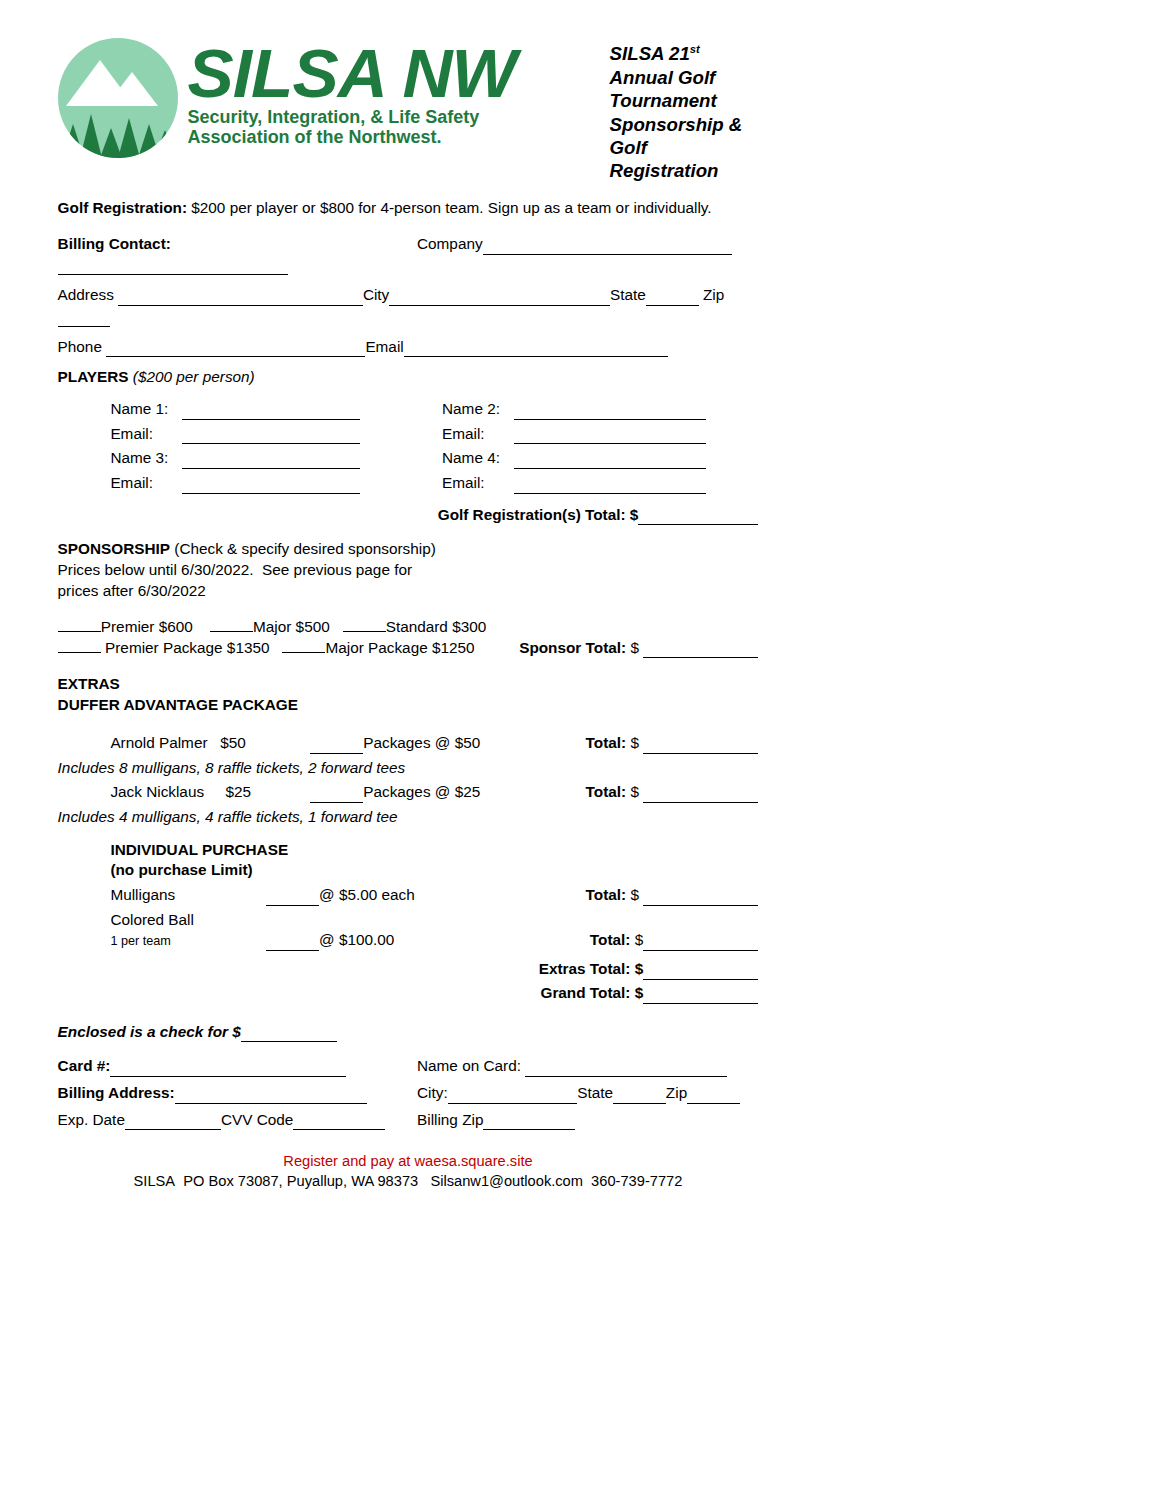SILSA NW
Security, Integration, & Life Safety
Association of the Northwest.
SILSA 21st Annual Golf Tournament Sponsorship & Golf Registration
Golf Registration: $200 per player or $800 for 4-person team. Sign up as a team or individually.
Billing Contact:
Company
Address City State Zip
Phone Email
PLAYERS ($200 per person)
| Name 1: | | | Name 2: | |
| Email: | | | Email: | |
| Name 3: | | | Name 4: | |
| Email: | | | Email: | |
Golf Registration(s) Total: $
SPONSORSHIP (Check & specify desired sponsorship)
Prices below until 6/30/2022. See previous page for
prices after 6/30/2022
Premier $600 Major $500 Standard $300
Premier Package $1350 Major Package $1250
Sponsor Total: $
EXTRAS
DUFFER ADVANTAGE PACKAGE
| Arnold Palmer $50 | Packages @ $50 | Total: $ |
| Includes 8 mulligans, 8 raffle tickets, 2 forward tees |
| Jack Nicklaus $25 | Packages @ $25 | Total: $ |
| Includes 4 mulligans, 4 raffle tickets, 1 forward tee |
INDIVIDUAL PURCHASE
(no purchase Limit)
| Mulligans | @ $5.00 each | Total: $ |
| Colored Ball 1 per team | @ $100.00 | Total: $ |
Extras Total: $
Grand Total: $
Enclosed is a check for $
Card #:
Name on Card:
Billing Address:
City: State Zip
Exp. Date CVV Code
Billing Zip
Register and pay at waesa.square.site
SILSA PO Box 73087, Puyallup, WA 98373 Silsanw1@outlook.com 360-739-7772